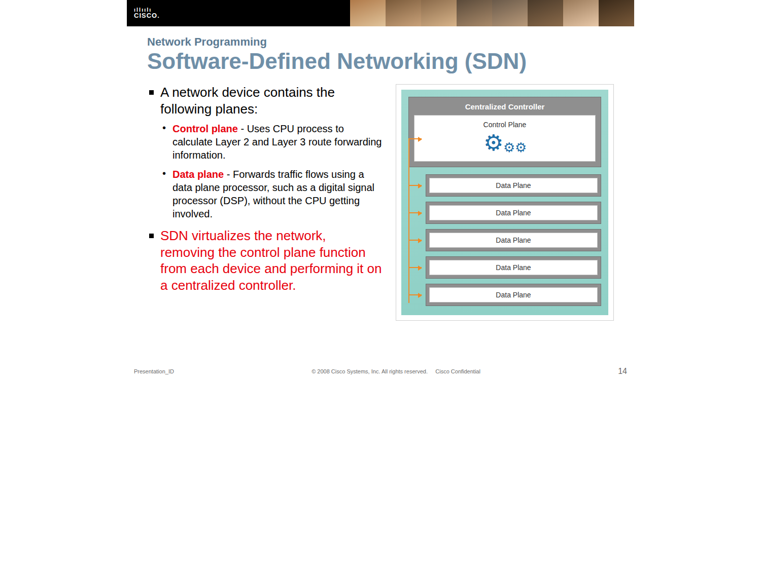ıllıılı CISCO.
Network Programming
Software-Defined Networking (SDN)
A network device contains the following planes:
Control plane - Uses CPU process to calculate Layer 2 and Layer 3 route forwarding information.
Data plane - Forwards traffic flows using a data plane processor, such as a digital signal processor (DSP), without the CPU getting involved.
SDN virtualizes the network, removing the control plane function from each device and performing it on a centralized controller.
Centralized Controller
Control Plane
⚙⚙⚙
Data Plane
Data Plane
Data Plane
Data Plane
Data Plane
Presentation_ID
© 2008 Cisco Systems, Inc. All rights reserved. Cisco Confidential
14